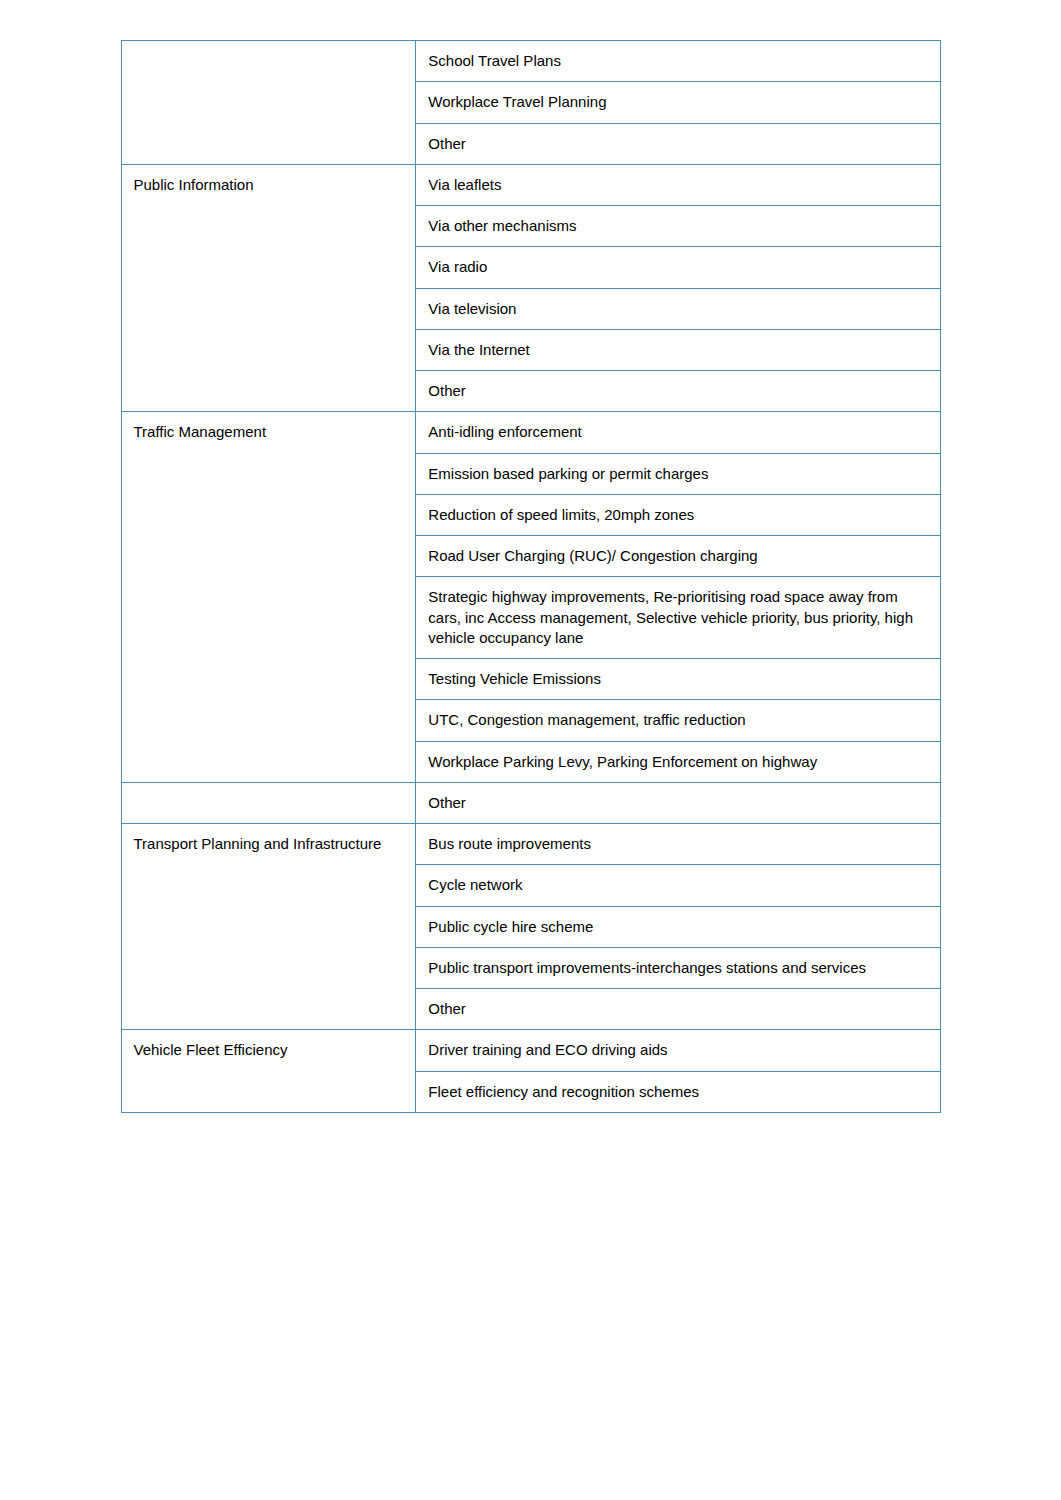| | School Travel Plans |
| Workplace Travel Planning |
| Other |
| Public Information | Via leaflets |
| Via other mechanisms |
| Via radio |
| Via television |
| Via the Internet |
| Other |
| Traffic Management | Anti-idling enforcement |
| Emission based parking or permit charges |
| Reduction of speed limits, 20mph zones |
| Road User Charging (RUC)/ Congestion charging |
| Strategic highway improvements, Re-prioritising road space away from cars, inc Access management, Selective vehicle priority, bus priority, high vehicle occupancy lane |
| Testing Vehicle Emissions |
| UTC, Congestion management, traffic reduction |
| Workplace Parking Levy, Parking Enforcement on highway |
| | Other |
| Transport Planning and Infrastructure | Bus route improvements |
| Cycle network |
| Public cycle hire scheme |
| Public transport improvements-interchanges stations and services |
| Other |
| Vehicle Fleet Efficiency | Driver training and ECO driving aids |
| Fleet efficiency and recognition schemes |